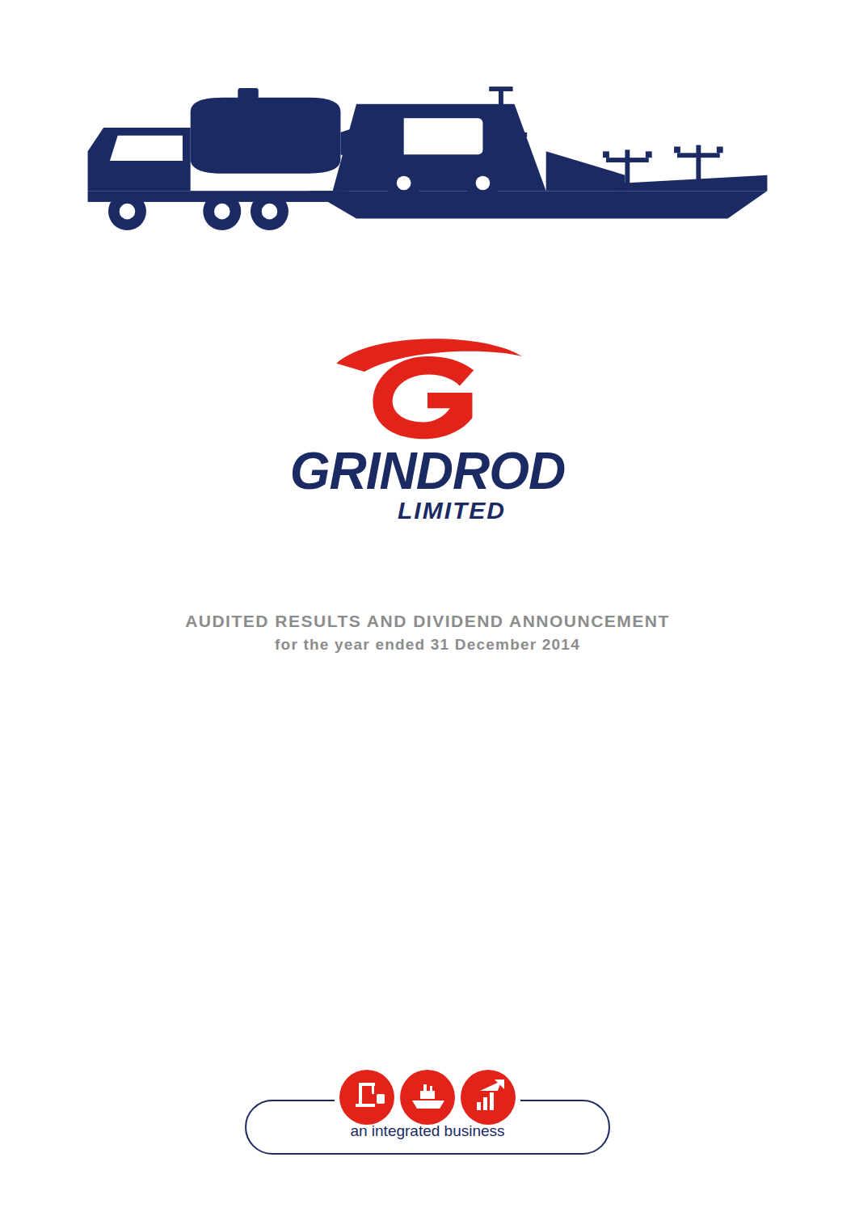GRINDROD LIMITED
Audited results and dividend announcement for the year ended 31 December 2014
an integrated business